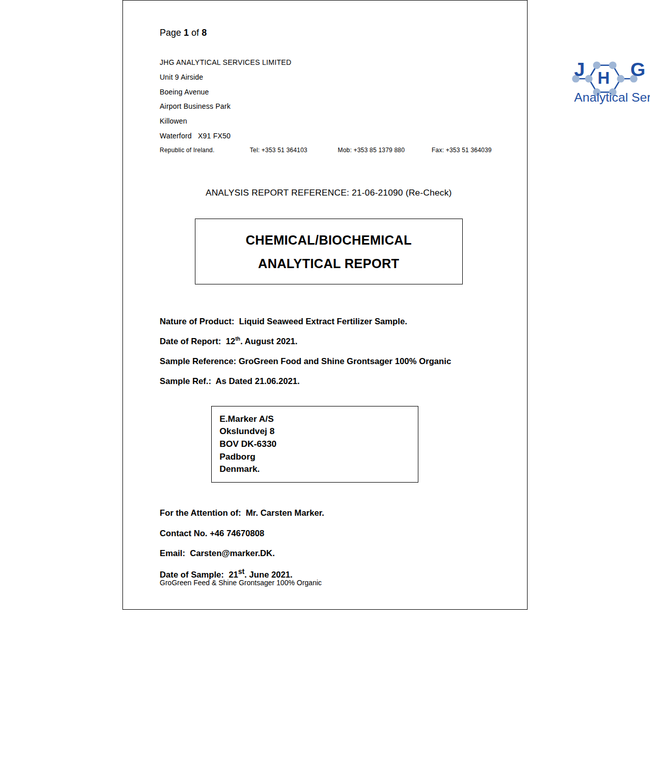Page 1 of 8
JHG ANALYTICAL SERVICES LIMITED
Unit 9 Airside
Boeing Avenue
Airport Business Park
Killowen
Waterford X91 FX50
Republic of Ireland. Tel: +353 51 364103 Mob: +353 85 1379 880 Fax: +353 51 364039
J H G Analytical Services Ltd
ANALYSIS REPORT REFERENCE: 21-06-21090 (Re-Check)
CHEMICAL/BIOCHEMICAL
ANALYTICAL REPORT
Nature of Product: Liquid Seaweed Extract Fertilizer Sample.
Date of Report: 12th. August 2021.
Sample Reference: GroGreen Food and Shine Grontsager 100% Organic
Sample Ref.: As Dated 21.06.2021.
E.Marker A/S
Okslundvej 8
BOV DK-6330
Padborg
Denmark.
For the Attention of: Mr. Carsten Marker.
Contact No. +46 74670808
Email: Carsten@marker.DK.
Date of Sample: 21st. June 2021.
GroGreen Feed & Shine Grontsager 100% Organic